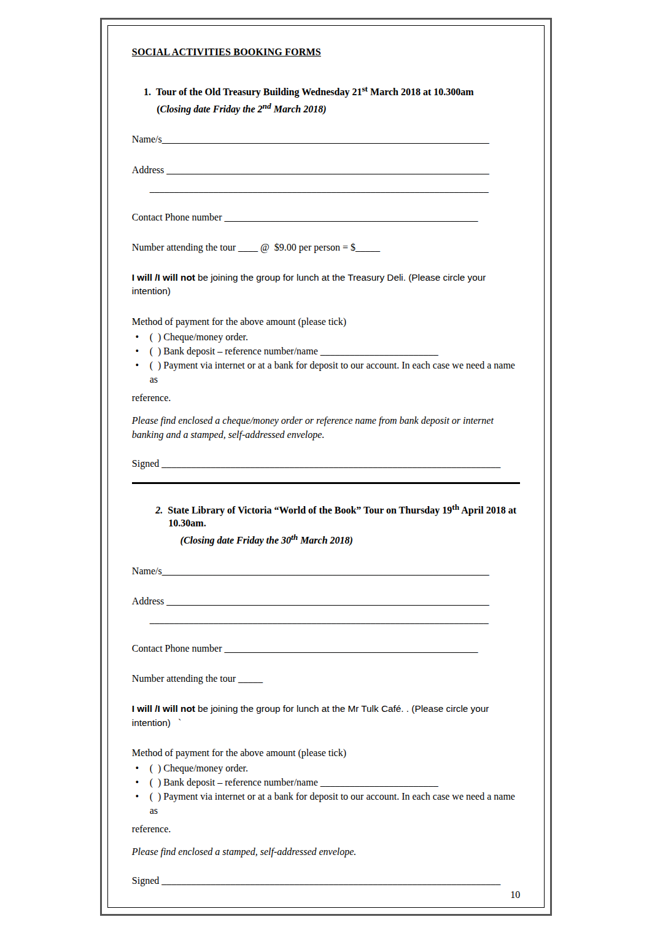SOCIAL ACTIVITIES BOOKING FORMS
1. Tour of the Old Treasury Building Wednesday 21st March 2018 at 10.300am
(Closing date Friday the 2nd March 2018)
Name/s_______________________________________________________________________
Address ______________________________________________________________________
_____________________________________________________________________
Contact Phone number _______________________________________________________
Number attending the tour ____ @ $9.00 per person = $_____
I will /I will not be joining the group for lunch at the Treasury Deli. (Please circle your intention)
Method of payment for the above amount (please tick)
( ) Cheque/money order.
( ) Bank deposit – reference number/name ________________________
( ) Payment via internet or at a bank for deposit to our account. In each case we need a name as
reference.
Please find enclosed a cheque/money order or reference name from bank deposit or internet banking and a stamped, self-addressed envelope.
Signed _____________________________________________________________________
2. State Library of Victoria “World of the Book” Tour on Thursday 19th April 2018 at 10.30am.
(Closing date Friday the 30th March 2018)
Name/s_______________________________________________________________________
Address ______________________________________________________________________
_____________________________________________________________________
Contact Phone number _______________________________________________________
Number attending the tour _____
I will /I will not be joining the group for lunch at the Mr Tulk Café. . (Please circle your intention) `
Method of payment for the above amount (please tick)
( ) Cheque/money order.
( ) Bank deposit – reference number/name ________________________
( ) Payment via internet or at a bank for deposit to our account. In each case we need a name as
reference.
Please find enclosed a stamped, self-addressed envelope.
Signed _____________________________________________________________________
10